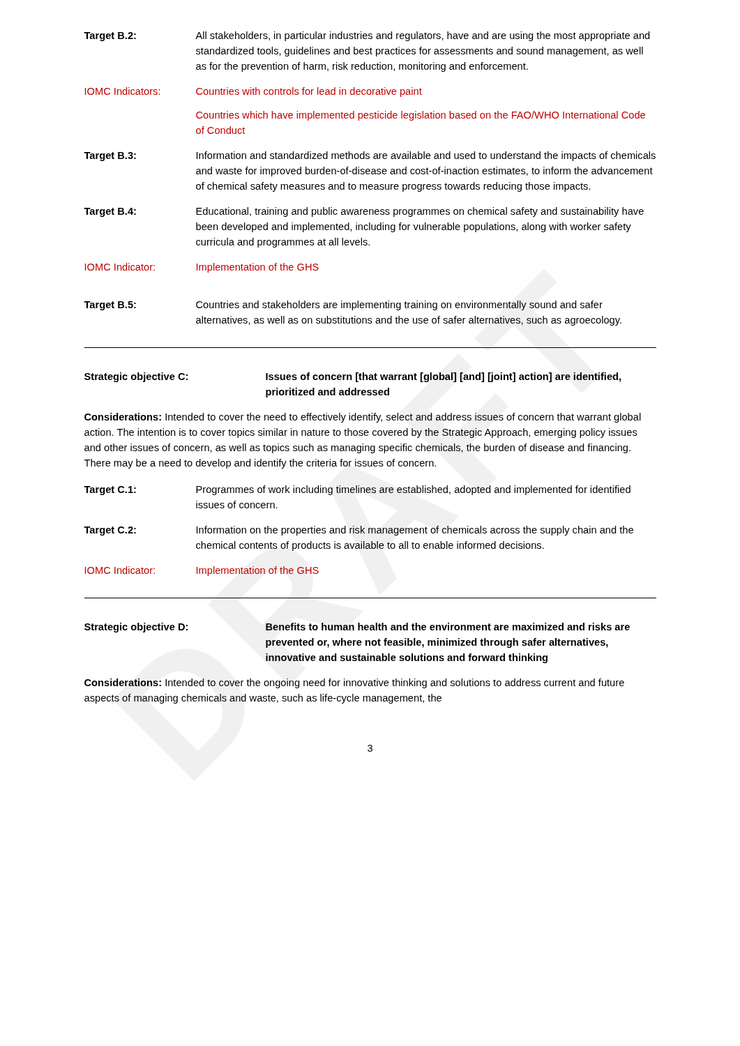DRAFT
Target B.2:
All stakeholders, in particular industries and regulators, have and are using the most appropriate and standardized tools, guidelines and best practices for assessments and sound management, as well as for the prevention of harm, risk reduction, monitoring and enforcement.
IOMC Indicators:
Countries with controls for lead in decorative paint
Countries which have implemented pesticide legislation based on the FAO/WHO International Code of Conduct
Target B.3:
Information and standardized methods are available and used to understand the impacts of chemicals and waste for improved burden-of-disease and cost-of-inaction estimates, to inform the advancement of chemical safety measures and to measure progress towards reducing those impacts.
Target B.4:
Educational, training and public awareness programmes on chemical safety and sustainability have been developed and implemented, including for vulnerable populations, along with worker safety curricula and programmes at all levels.
IOMC Indicator:
Implementation of the GHS
Target B.5:
Countries and stakeholders are implementing training on environmentally sound and safer alternatives, as well as on substitutions and the use of safer alternatives, such as agroecology.
Strategic objective C:
Issues of concern [that warrant [global] [and] [joint] action] are identified, prioritized and addressed
Considerations: Intended to cover the need to effectively identify, select and address issues of concern that warrant global action. The intention is to cover topics similar in nature to those covered by the Strategic Approach, emerging policy issues and other issues of concern, as well as topics such as managing specific chemicals, the burden of disease and financing. There may be a need to develop and identify the criteria for issues of concern.
Target C.1:
Programmes of work including timelines are established, adopted and implemented for identified issues of concern.
Target C.2:
Information on the properties and risk management of chemicals across the supply chain and the chemical contents of products is available to all to enable informed decisions.
IOMC Indicator:
Implementation of the GHS
Strategic objective D:
Benefits to human health and the environment are maximized and risks are prevented or, where not feasible, minimized through safer alternatives, innovative and sustainable solutions and forward thinking
Considerations: Intended to cover the ongoing need for innovative thinking and solutions to address current and future aspects of managing chemicals and waste, such as life-cycle management, the
3